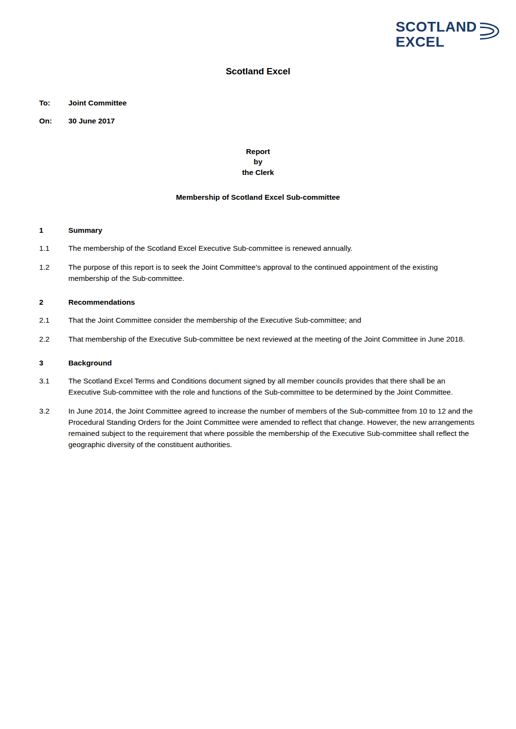SCOTLAND EXCEL
Scotland Excel
To: Joint Committee
On: 30 June 2017
Report
by
the Clerk
Membership of Scotland Excel Sub-committee
1
Summary
1.1
The membership of the Scotland Excel Executive Sub-committee is renewed annually.
1.2
The purpose of this report is to seek the Joint Committee’s approval to the continued appointment of the existing membership of the Sub-committee.
2
Recommendations
2.1
That the Joint Committee consider the membership of the Executive Sub-committee; and
2.2
That membership of the Executive Sub-committee be next reviewed at the meeting of the Joint Committee in June 2018.
3
Background
3.1
The Scotland Excel Terms and Conditions document signed by all member councils provides that there shall be an Executive Sub-committee with the role and functions of the Sub-committee to be determined by the Joint Committee.
3.2
In June 2014, the Joint Committee agreed to increase the number of members of the Sub-committee from 10 to 12 and the Procedural Standing Orders for the Joint Committee were amended to reflect that change. However, the new arrangements remained subject to the requirement that where possible the membership of the Executive Sub-committee shall reflect the geographic diversity of the constituent authorities.